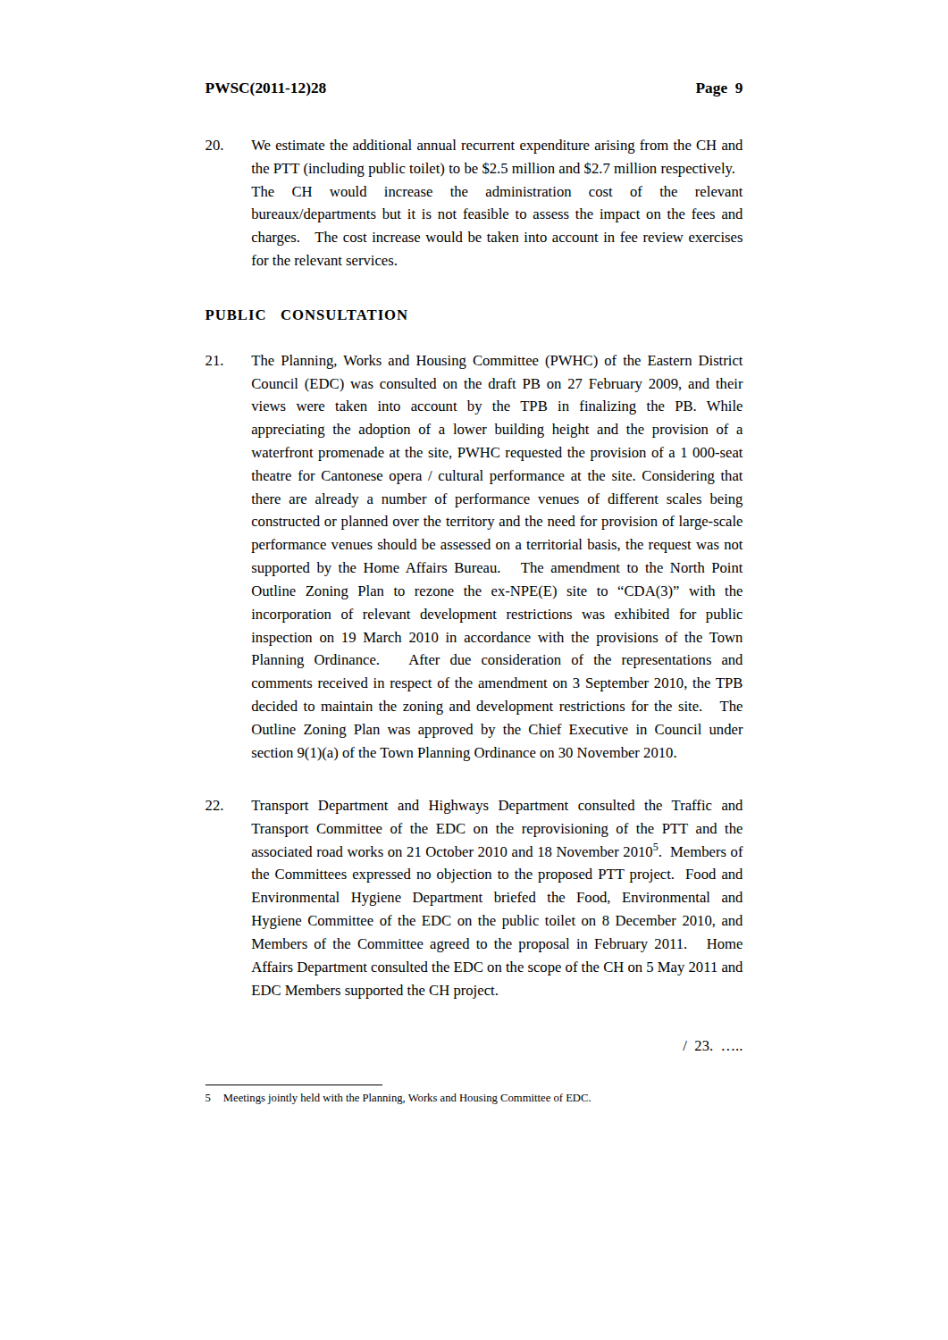PWSC(2011-12)28
Page 9
20.
We estimate the additional annual recurrent expenditure arising from the CH and the PTT (including public toilet) to be $2.5 million and $2.7 million respectively. The CH would increase the administration cost of the relevant bureaux/departments but it is not feasible to assess the impact on the fees and charges. The cost increase would be taken into account in fee review exercises for the relevant services.
Public Consultation
21.
The Planning, Works and Housing Committee (PWHC) of the Eastern District Council (EDC) was consulted on the draft PB on 27 February 2009, and their views were taken into account by the TPB in finalizing the PB. While appreciating the adoption of a lower building height and the provision of a waterfront promenade at the site, PWHC requested the provision of a 1 000-seat theatre for Cantonese opera / cultural performance at the site. Considering that there are already a number of performance venues of different scales being constructed or planned over the territory and the need for provision of large-scale performance venues should be assessed on a territorial basis, the request was not supported by the Home Affairs Bureau. The amendment to the North Point Outline Zoning Plan to rezone the ex-NPE(E) site to “CDA(3)” with the incorporation of relevant development restrictions was exhibited for public inspection on 19 March 2010 in accordance with the provisions of the Town Planning Ordinance. After due consideration of the representations and comments received in respect of the amendment on 3 September 2010, the TPB decided to maintain the zoning and development restrictions for the site. The Outline Zoning Plan was approved by the Chief Executive in Council under section 9(1)(a) of the Town Planning Ordinance on 30 November 2010.
22.
Transport Department and Highways Department consulted the Traffic and Transport Committee of the EDC on the reprovisioning of the PTT and the associated road works on 21 October 2010 and 18 November 20105. Members of the Committees expressed no objection to the proposed PTT project. Food and Environmental Hygiene Department briefed the Food, Environmental and Hygiene Committee of the EDC on the public toilet on 8 December 2010, and Members of the Committee agreed to the proposal in February 2011. Home Affairs Department consulted the EDC on the scope of the CH on 5 May 2011 and EDC Members supported the CH project.
/ 23. …..
5
Meetings jointly held with the Planning, Works and Housing Committee of EDC.